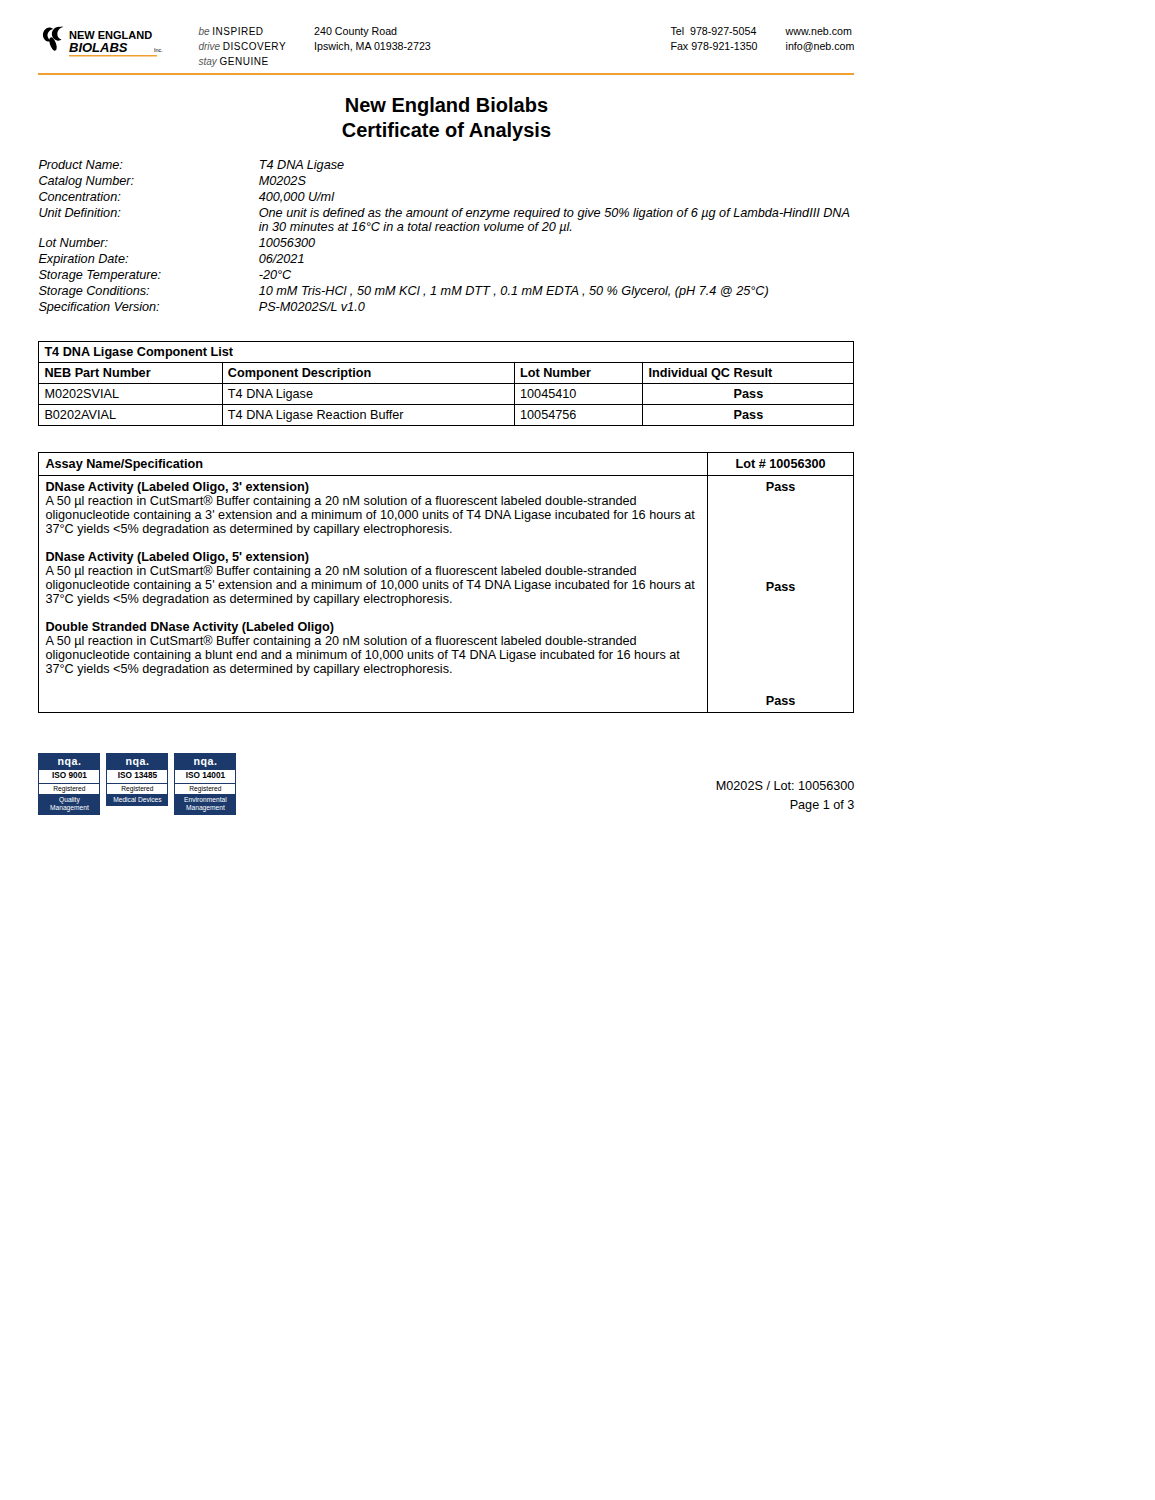NEW ENGLAND BIOLABS Inc.
be INSPIRED
drive DISCOVERY
stay GENUINE
240 County Road
Ipswich, MA 01938-2723
Tel 978-927-5054
Fax 978-921-1350
www.neb.com
info@neb.com
New England Biolabs Certificate of Analysis
| Product Name: | T4 DNA Ligase |
| Catalog Number: | M0202S |
| Concentration: | 400,000 U/ml |
| Unit Definition: | One unit is defined as the amount of enzyme required to give 50% ligation of 6 µg of Lambda-HindIII DNA in 30 minutes at 16°C in a total reaction volume of 20 µl. |
| Lot Number: | 10056300 |
| Expiration Date: | 06/2021 |
| Storage Temperature: | -20°C |
| Storage Conditions: | 10 mM Tris-HCl , 50 mM KCl , 1 mM DTT , 0.1 mM EDTA , 50 % Glycerol, (pH 7.4 @ 25°C) |
| Specification Version: | PS-M0202S/L v1.0 |
| T4 DNA Ligase Component List |
| --- |
| NEB Part Number | Component Description | Lot Number | Individual QC Result |
| M0202SVIAL | T4 DNA Ligase | 10045410 | Pass |
| B0202AVIAL | T4 DNA Ligase Reaction Buffer | 10054756 | Pass |
| Assay Name/Specification | Lot # 10056300 |
| --- | --- |
| DNase Activity (Labeled Oligo, 3' extension) A 50 µl reaction in CutSmart® Buffer containing a 20 nM solution of a fluorescent labeled double-stranded oligonucleotide containing a 3' extension and a minimum of 10,000 units of T4 DNA Ligase incubated for 16 hours at 37°C yields <5% degradation as determined by capillary electrophoresis. DNase Activity (Labeled Oligo, 5' extension) A 50 µl reaction in CutSmart® Buffer containing a 20 nM solution of a fluorescent labeled double-stranded oligonucleotide containing a 5' extension and a minimum of 10,000 units of T4 DNA Ligase incubated for 16 hours at 37°C yields <5% degradation as determined by capillary electrophoresis. Double Stranded DNase Activity (Labeled Oligo) A 50 µl reaction in CutSmart® Buffer containing a 20 nM solution of a fluorescent labeled double-stranded oligonucleotide containing a blunt end and a minimum of 10,000 units of T4 DNA Ligase incubated for 16 hours at 37°C yields <5% degradation as determined by capillary electrophoresis. | Pass Pass Pass |
nqa.
ISO 9001
Registered
Quality
Management
nqa.
ISO 13485
Registered
Medical Devices
nqa.
ISO 14001
Registered
Environmental
Management
M0202S / Lot: 10056300
Page 1 of 3